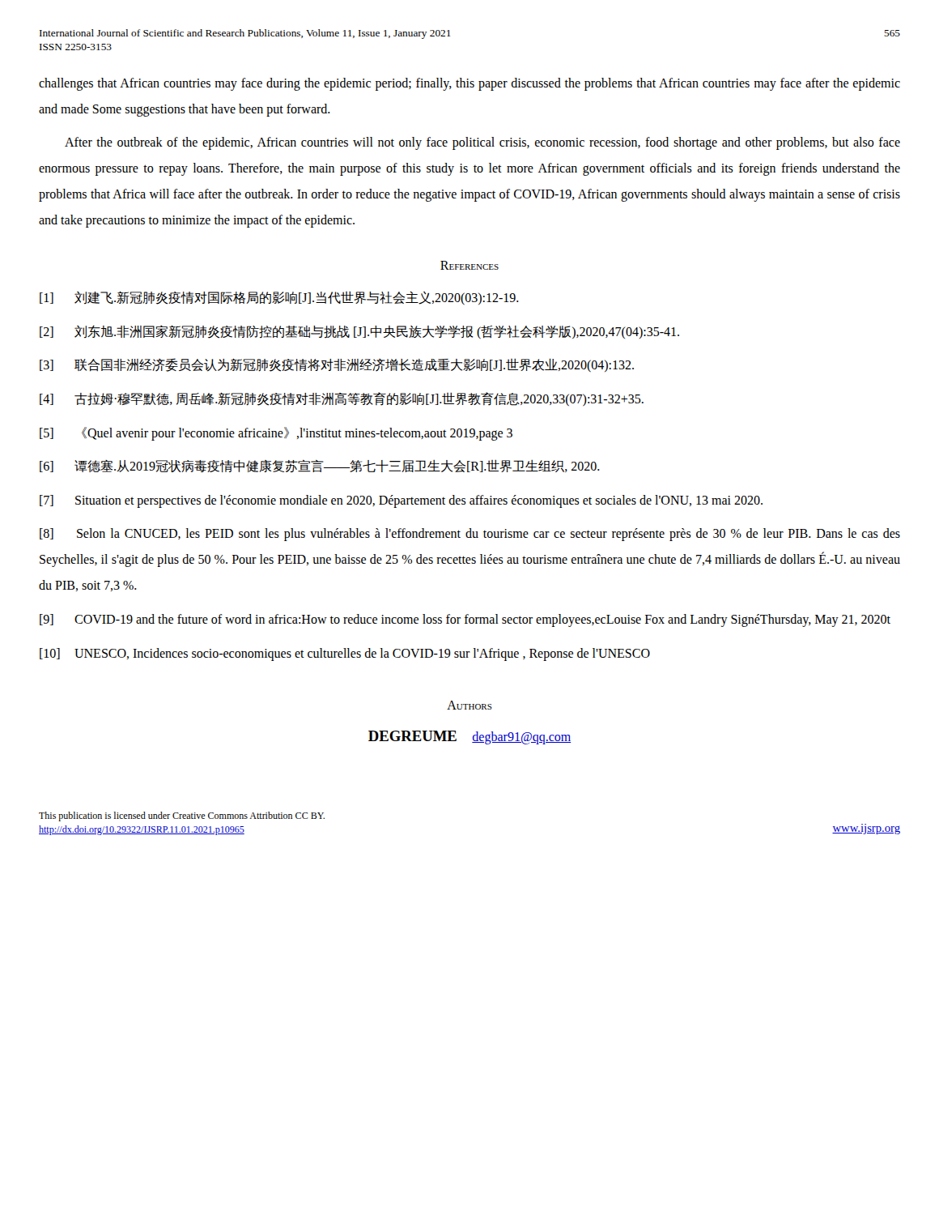565 International Journal of Scientific and Research Publications, Volume 11, Issue 1, January 2021
ISSN 2250-3153
challenges that African countries may face during the epidemic period; finally, this paper discussed the problems that African countries may face after the epidemic and made Some suggestions that have been put forward.
After the outbreak of the epidemic, African countries will not only face political crisis, economic recession, food shortage and other problems, but also face enormous pressure to repay loans. Therefore, the main purpose of this study is to let more African government officials and its foreign friends understand the problems that Africa will face after the outbreak. In order to reduce the negative impact of COVID-19, African governments should always maintain a sense of crisis and take precautions to minimize the impact of the epidemic.
References
[1] 刘建飞.新冠肺炎疫情对国际格局的影响[J].当代世界与社会主义,2020(03):12-19.
[2] 刘东旭.非洲国家新冠肺炎疫情防控的基础与挑战 [J].中央民族大学学报 (哲学社会科学版),2020,47(04):35-41.
[3] 联合国非洲经济委员会认为新冠肺炎疫情将对非洲经济增长造成重大影响[J].世界农业,2020(04):132.
[4] 古拉姆·穆罕默德, 周岳峰.新冠肺炎疫情对非洲高等教育的影响[J].世界教育信息,2020,33(07):31-32+35.
[5] 《Quel avenir pour l'economie africaine》,l'institut mines-telecom,aout 2019,page 3
[6] 谭德塞.从2019冠状病毒疫情中健康复苏宣言——第七十三届卫生大会[R].世界卫生组织, 2020.
[7] Situation et perspectives de l'économie mondiale en 2020, Département des affaires économiques et sociales de l'ONU, 13 mai 2020.
[8] Selon la CNUCED, les PEID sont les plus vulnérables à l'effondrement du tourisme car ce secteur représente près de 30 % de leur PIB. Dans le cas des Seychelles, il s'agit de plus de 50 %. Pour les PEID, une baisse de 25 % des recettes liées au tourisme entraînera une chute de 7,4 milliards de dollars É.-U. au niveau du PIB, soit 7,3 %.
[9] COVID-19 and the future of word in africa:How to reduce income loss for formal sector employees,ecLouise Fox and Landry SignéThursday, May 21, 2020t
[10] UNESCO, Incidences socio-economiques et culturelles de la COVID-19 sur l'Afrique , Reponse de l'UNESCO
Authors
DEGREUME degbar91@qq.com
www.ijsrp.org This publication is licensed under Creative Commons Attribution CC BY.
http://dx.doi.org/10.29322/IJSRP.11.01.2021.p10965